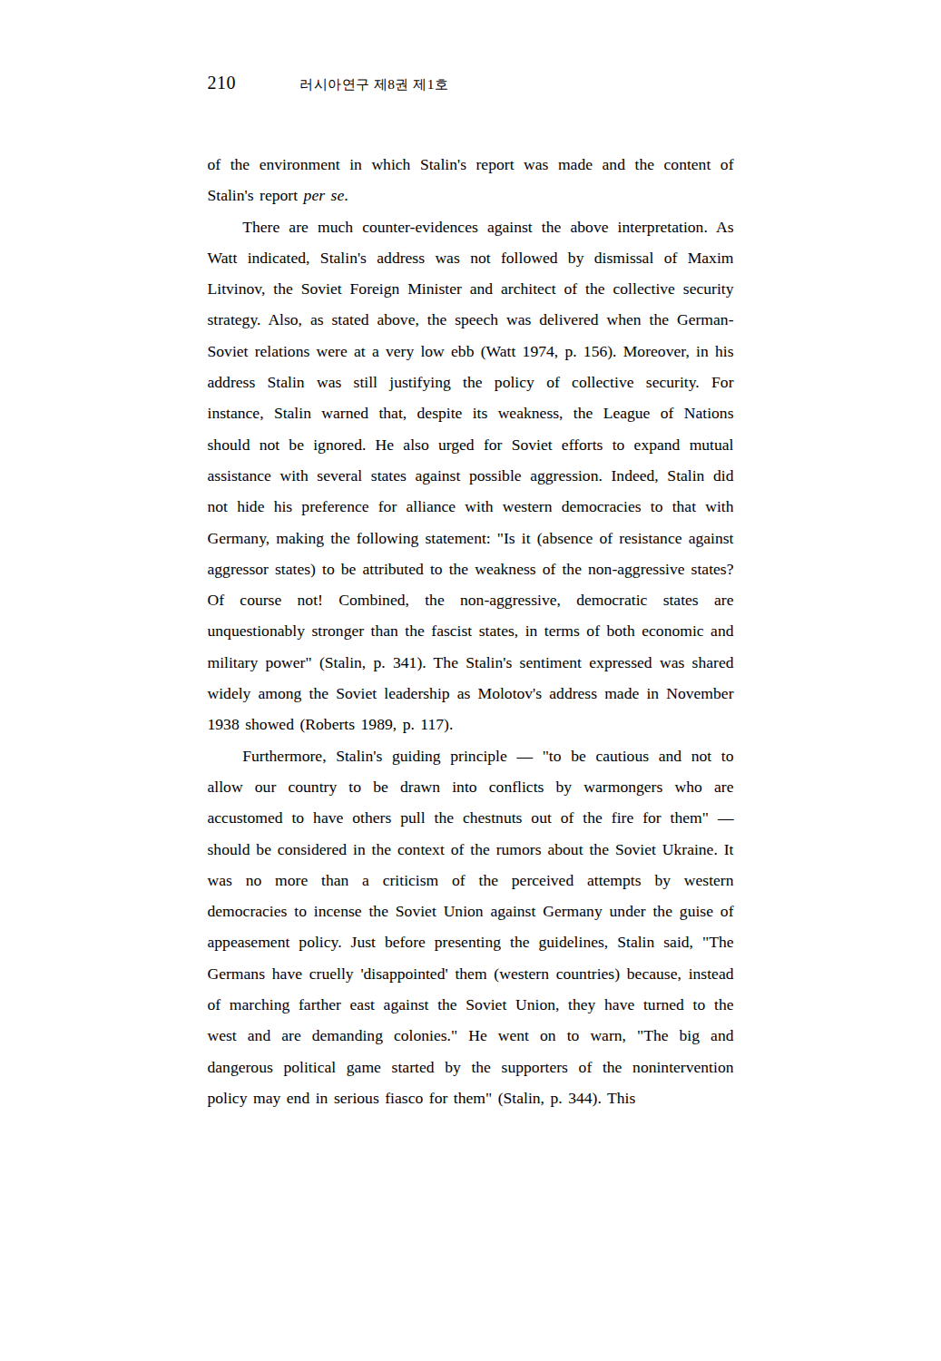210 러시아연구 제8권 제1호
of the environment in which Stalin's report was made and the content of Stalin's report per se.
There are much counter-evidences against the above interpretation. As Watt indicated, Stalin's address was not followed by dismissal of Maxim Litvinov, the Soviet Foreign Minister and architect of the collective security strategy. Also, as stated above, the speech was delivered when the German-Soviet relations were at a very low ebb (Watt 1974, p. 156). Moreover, in his address Stalin was still justifying the policy of collective security. For instance, Stalin warned that, despite its weakness, the League of Nations should not be ignored. He also urged for Soviet efforts to expand mutual assistance with several states against possible aggression. Indeed, Stalin did not hide his preference for alliance with western democracies to that with Germany, making the following statement: "Is it (absence of resistance against aggressor states) to be attributed to the weakness of the non-aggressive states? Of course not! Combined, the non-aggressive, democratic states are unquestionably stronger than the fascist states, in terms of both economic and military power" (Stalin, p. 341). The Stalin's sentiment expressed was shared widely among the Soviet leadership as Molotov's address made in November 1938 showed (Roberts 1989, p. 117).
Furthermore, Stalin's guiding principle — "to be cautious and not to allow our country to be drawn into conflicts by warmongers who are accustomed to have others pull the chestnuts out of the fire for them" — should be considered in the context of the rumors about the Soviet Ukraine. It was no more than a criticism of the perceived attempts by western democracies to incense the Soviet Union against Germany under the guise of appeasement policy. Just before presenting the guidelines, Stalin said, "The Germans have cruelly 'disappointed' them (western countries) because, instead of marching farther east against the Soviet Union, they have turned to the west and are demanding colonies." He went on to warn, "The big and dangerous political game started by the supporters of the nonintervention policy may end in serious fiasco for them" (Stalin, p. 344). This